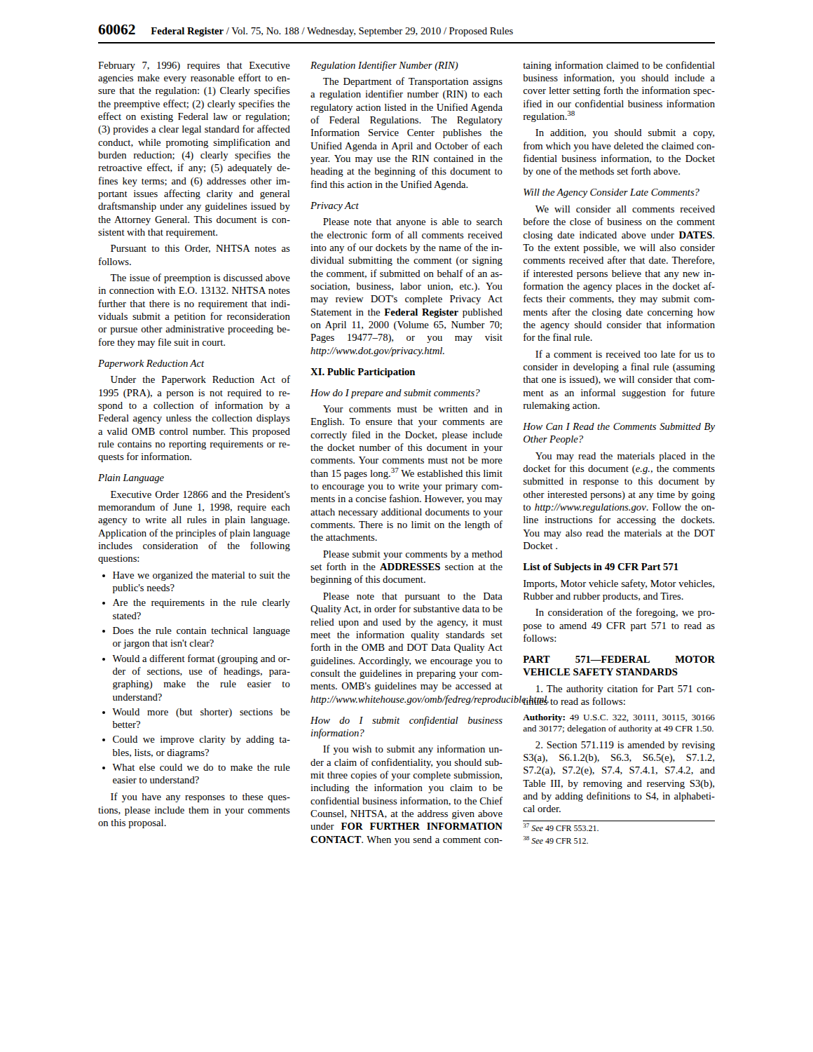60062 Federal Register / Vol. 75, No. 188 / Wednesday, September 29, 2010 / Proposed Rules
February 7, 1996) requires that Executive agencies make every reasonable effort to ensure that the regulation: (1) Clearly specifies the preemptive effect; (2) clearly specifies the effect on existing Federal law or regulation; (3) provides a clear legal standard for affected conduct, while promoting simplification and burden reduction; (4) clearly specifies the retroactive effect, if any; (5) adequately defines key terms; and (6) addresses other important issues affecting clarity and general draftsmanship under any guidelines issued by the Attorney General. This document is consistent with that requirement.
Pursuant to this Order, NHTSA notes as follows.
The issue of preemption is discussed above in connection with E.O. 13132. NHTSA notes further that there is no requirement that individuals submit a petition for reconsideration or pursue other administrative proceeding before they may file suit in court.
Paperwork Reduction Act
Under the Paperwork Reduction Act of 1995 (PRA), a person is not required to respond to a collection of information by a Federal agency unless the collection displays a valid OMB control number. This proposed rule contains no reporting requirements or requests for information.
Plain Language
Executive Order 12866 and the President's memorandum of June 1, 1998, require each agency to write all rules in plain language. Application of the principles of plain language includes consideration of the following questions:
Have we organized the material to suit the public's needs?
Are the requirements in the rule clearly stated?
Does the rule contain technical language or jargon that isn't clear?
Would a different format (grouping and order of sections, use of headings, paragraphing) make the rule easier to understand?
Would more (but shorter) sections be better?
Could we improve clarity by adding tables, lists, or diagrams?
What else could we do to make the rule easier to understand?
If you have any responses to these questions, please include them in your comments on this proposal.
Regulation Identifier Number (RIN)
The Department of Transportation assigns a regulation identifier number (RIN) to each regulatory action listed in the Unified Agenda of Federal Regulations. The Regulatory Information Service Center publishes the Unified Agenda in April and October of each year. You may use the RIN contained in the heading at the beginning of this document to find this action in the Unified Agenda.
Privacy Act
Please note that anyone is able to search the electronic form of all comments received into any of our dockets by the name of the individual submitting the comment (or signing the comment, if submitted on behalf of an association, business, labor union, etc.). You may review DOT's complete Privacy Act Statement in the Federal Register published on April 11, 2000 (Volume 65, Number 70; Pages 19477–78), or you may visit http://www.dot.gov/privacy.html.
XI. Public Participation
How do I prepare and submit comments?
Your comments must be written and in English. To ensure that your comments are correctly filed in the Docket, please include the docket number of this document in your comments. Your comments must not be more than 15 pages long.37 We established this limit to encourage you to write your primary comments in a concise fashion. However, you may attach necessary additional documents to your comments. There is no limit on the length of the attachments.
Please submit your comments by a method set forth in the ADDRESSES section at the beginning of this document.
Please note that pursuant to the Data Quality Act, in order for substantive data to be relied upon and used by the agency, it must meet the information quality standards set forth in the OMB and DOT Data Quality Act guidelines. Accordingly, we encourage you to consult the guidelines in preparing your comments. OMB's guidelines may be accessed at http://www.whitehouse.gov/omb/fedreg/reproducible.html.
How do I submit confidential business information?
If you wish to submit any information under a claim of confidentiality, you should submit three copies of your complete submission, including the information you claim to be confidential business information, to the Chief Counsel, NHTSA, at the address given above under FOR FURTHER INFORMATION CONTACT. When you send a comment containing information claimed to be confidential business information, you should include a cover letter setting forth the information specified in our confidential business information regulation.38
In addition, you should submit a copy, from which you have deleted the claimed confidential business information, to the Docket by one of the methods set forth above.
Will the Agency Consider Late Comments?
We will consider all comments received before the close of business on the comment closing date indicated above under DATES. To the extent possible, we will also consider comments received after that date. Therefore, if interested persons believe that any new information the agency places in the docket affects their comments, they may submit comments after the closing date concerning how the agency should consider that information for the final rule.
If a comment is received too late for us to consider in developing a final rule (assuming that one is issued), we will consider that comment as an informal suggestion for future rulemaking action.
How Can I Read the Comments Submitted By Other People?
You may read the materials placed in the docket for this document (e.g., the comments submitted in response to this document by other interested persons) at any time by going to http://www.regulations.gov. Follow the online instructions for accessing the dockets. You may also read the materials at the DOT Docket .
List of Subjects in 49 CFR Part 571
Imports, Motor vehicle safety, Motor vehicles, Rubber and rubber products, and Tires.
In consideration of the foregoing, we propose to amend 49 CFR part 571 to read as follows:
PART 571—FEDERAL MOTOR VEHICLE SAFETY STANDARDS
1. The authority citation for Part 571 continues to read as follows:
Authority: 49 U.S.C. 322, 30111, 30115, 30166 and 30177; delegation of authority at 49 CFR 1.50.
2. Section 571.119 is amended by revising S3(a), S6.1.2(b), S6.3, S6.5(e), S7.1.2, S7.2(a), S7.2(e), S7.4, S7.4.1, S7.4.2, and Table III, by removing and reserving S3(b), and by adding definitions to S4, in alphabetical order.
37 See 49 CFR 553.21.
38 See 49 CFR 512.